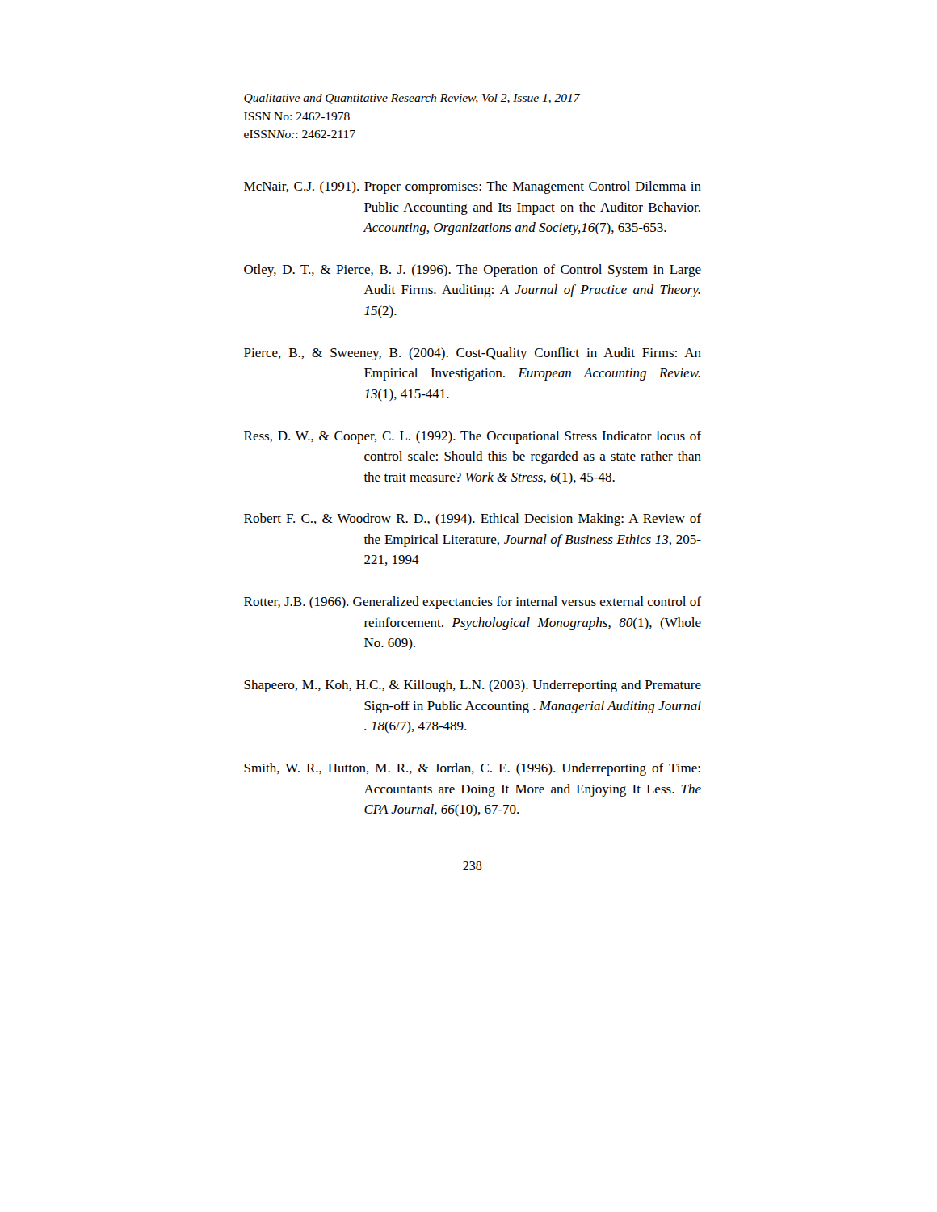Qualitative and Quantitative Research Review, Vol 2, Issue 1, 2017
ISSN No: 2462-1978
eISSNNo:: 2462-2117
McNair, C.J. (1991). Proper compromises: The Management Control Dilemma in Public Accounting and Its Impact on the Auditor Behavior. Accounting, Organizations and Society,16(7), 635-653.
Otley, D. T., & Pierce, B. J. (1996). The Operation of Control System in Large Audit Firms. Auditing: A Journal of Practice and Theory. 15(2).
Pierce, B., & Sweeney, B. (2004). Cost-Quality Conflict in Audit Firms: An Empirical Investigation. European Accounting Review. 13(1), 415-441.
Ress, D. W., & Cooper, C. L. (1992). The Occupational Stress Indicator locus of control scale: Should this be regarded as a state rather than the trait measure? Work & Stress, 6(1), 45-48.
Robert F. C., & Woodrow R. D., (1994). Ethical Decision Making: A Review of the Empirical Literature, Journal of Business Ethics 13, 205-221, 1994
Rotter, J.B. (1966). Generalized expectancies for internal versus external control of reinforcement. Psychological Monographs, 80(1), (Whole No. 609).
Shapeero, M., Koh, H.C., & Killough, L.N. (2003). Underreporting and Premature Sign-off in Public Accounting . Managerial Auditing Journal . 18(6/7), 478-489.
Smith, W. R., Hutton, M. R., & Jordan, C. E. (1996). Underreporting of Time: Accountants are Doing It More and Enjoying It Less. The CPA Journal, 66(10), 67-70.
238